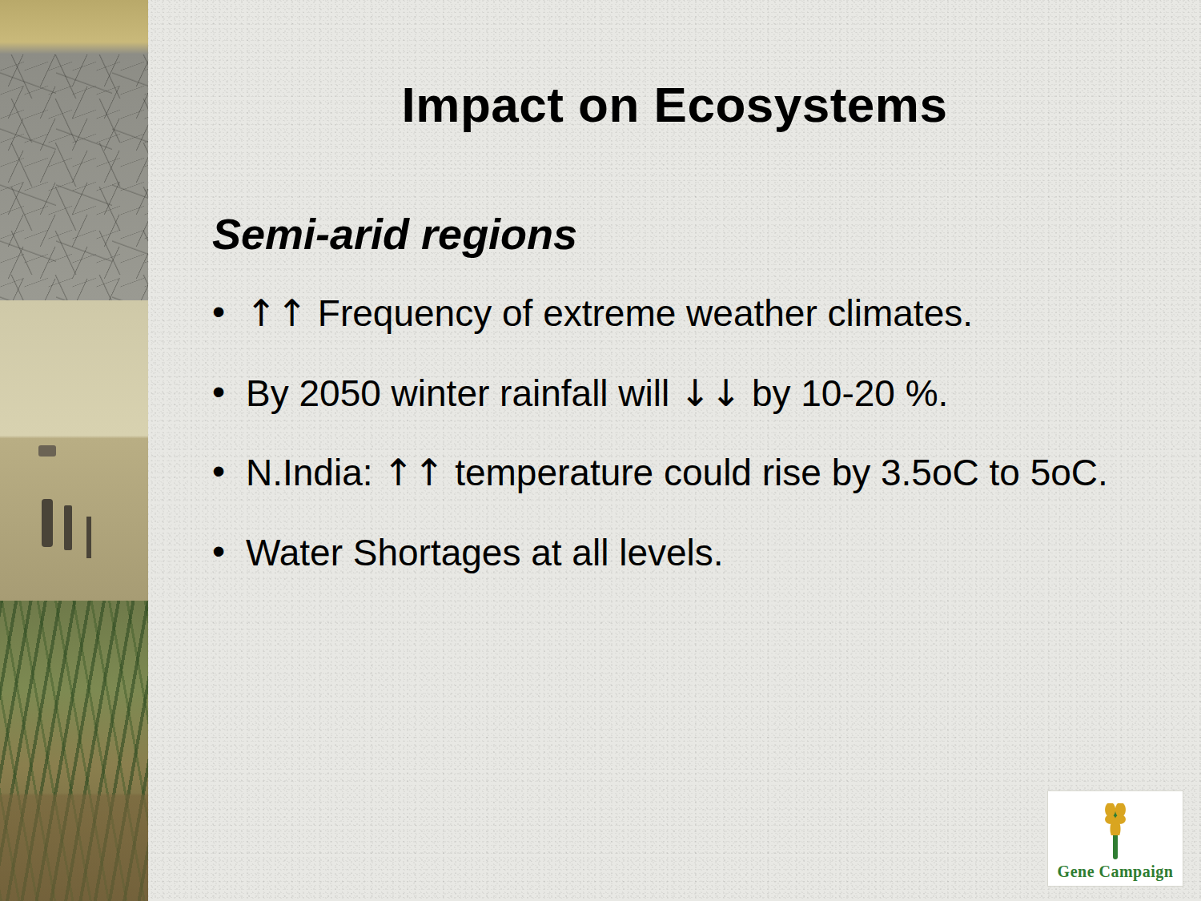Impact on Ecosystems
Semi-arid regions
↑↑ Frequency of extreme weather climates.
By 2050 winter rainfall will ↓↓ by 10-20 %.
N.India: ↑↑ temperature could rise by 3.5oC to 5oC.
Water Shortages at all levels.
Gene Campaign